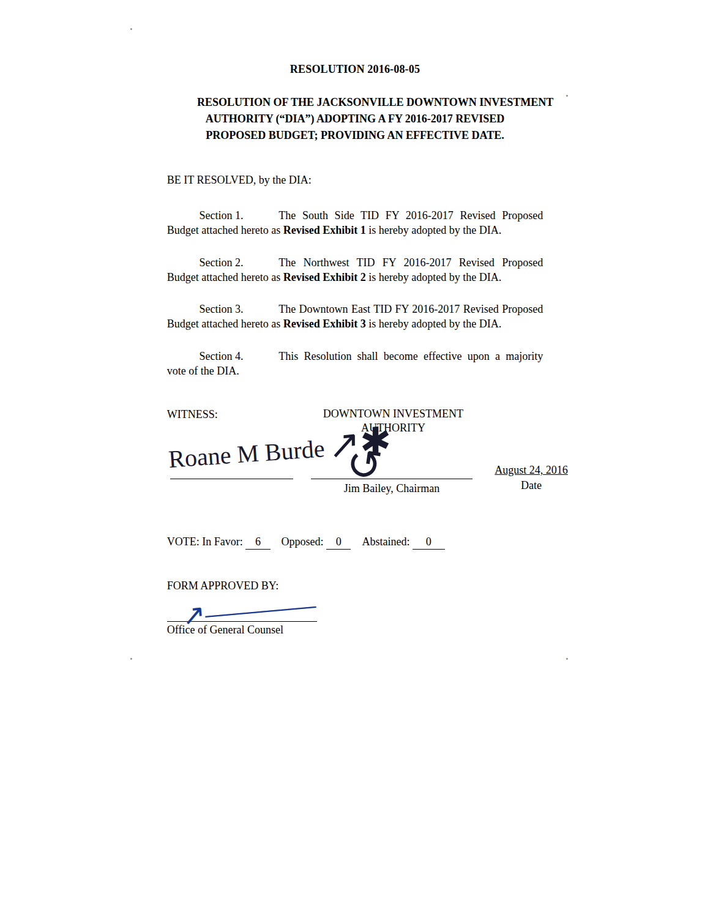• • • •
RESOLUTION 2016-08-05
RESOLUTION OF THE JACKSONVILLE DOWNTOWN INVESTMENT
AUTHORITY (“DIA”) ADOPTING A FY 2016-2017 REVISED
PROPOSED BUDGET; PROVIDING AN EFFECTIVE DATE.
BE IT RESOLVED, by the DIA:
Section 1. The South Side TID FY 2016-2017 Revised Proposed Budget attached hereto as Revised Exhibit 1 is hereby adopted by the DIA.
Section 2. The Northwest TID FY 2016-2017 Revised Proposed Budget attached hereto as Revised Exhibit 2 is hereby adopted by the DIA.
Section 3. The Downtown East TID FY 2016-2017 Revised Proposed Budget attached hereto as Revised Exhibit 3 is hereby adopted by the DIA.
Section 4. This Resolution shall become effective upon a majority vote of the DIA.
WITNESS:
DOWNTOWN INVESTMENT
AUTHORITY
Roane M Burde
↗✱
↺
Jim Bailey, Chairman
August 24, 2016
Date
VOTE: In Favor: 6 Opposed: 0 Abstained: 0
FORM APPROVED BY:
↗————
Office of General Counsel